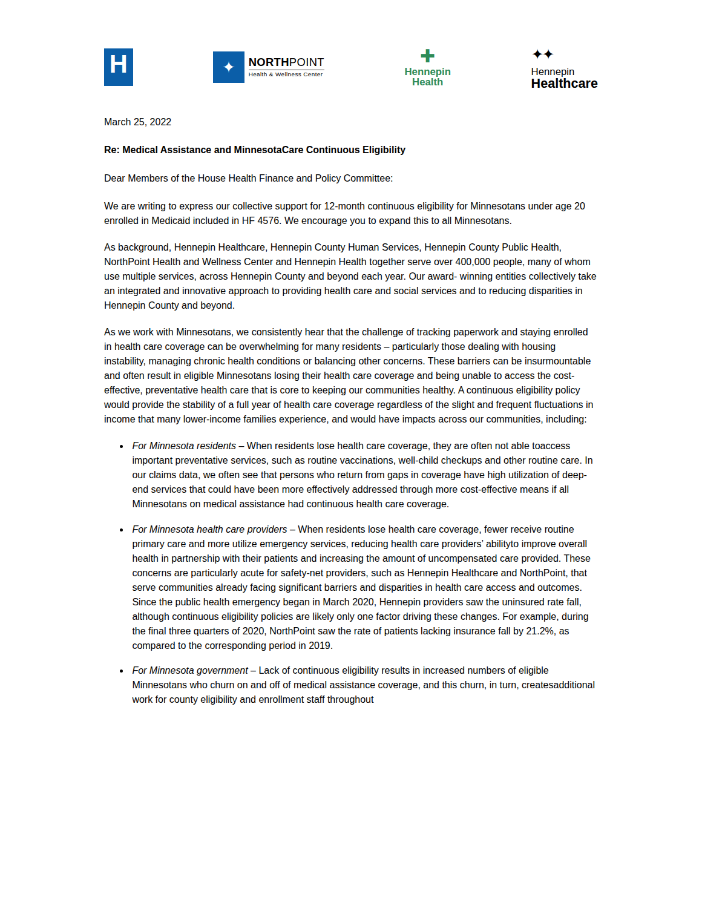H
✦
NORTHPOINT
Health & Wellness Center
✚
Hennepin
Health
✦✦
HennepinHealthcare
March 25, 2022
Re: Medical Assistance and MinnesotaCare Continuous Eligibility
Dear Members of the House Health Finance and Policy Committee:
We are writing to express our collective support for 12-month continuous eligibility for Minnesotans under age 20 enrolled in Medicaid included in HF 4576. We encourage you to expand this to all Minnesotans.
As background, Hennepin Healthcare, Hennepin County Human Services, Hennepin County Public Health, NorthPoint Health and Wellness Center and Hennepin Health together serve over 400,000 people, many of whom use multiple services, across Hennepin County and beyond each year. Our award- winning entities collectively take an integrated and innovative approach to providing health care and social services and to reducing disparities in Hennepin County and beyond.
As we work with Minnesotans, we consistently hear that the challenge of tracking paperwork and staying enrolled in health care coverage can be overwhelming for many residents – particularly those dealing with housing instability, managing chronic health conditions or balancing other concerns. These barriers can be insurmountable and often result in eligible Minnesotans losing their health care coverage and being unable to access the cost-effective, preventative health care that is core to keeping our communities healthy. A continuous eligibility policy would provide the stability of a full year of health care coverage regardless of the slight and frequent fluctuations in income that many lower-income families experience, and would have impacts across our communities, including:
For Minnesota residents – When residents lose health care coverage, they are often not able toaccess important preventative services, such as routine vaccinations, well-child checkups and other routine care. In our claims data, we often see that persons who return from gaps in coverage have high utilization of deep-end services that could have been more effectively addressed through more cost-effective means if all Minnesotans on medical assistance had continuous health care coverage.
For Minnesota health care providers – When residents lose health care coverage, fewer receive routine primary care and more utilize emergency services, reducing health care providers’ abilityto improve overall health in partnership with their patients and increasing the amount of uncompensated care provided. These concerns are particularly acute for safety-net providers, such as Hennepin Healthcare and NorthPoint, that serve communities already facing significant barriers and disparities in health care access and outcomes. Since the public health emergency began in March 2020, Hennepin providers saw the uninsured rate fall, although continuous eligibility policies are likely only one factor driving these changes. For example, during the final three quarters of 2020, NorthPoint saw the rate of patients lacking insurance fall by 21.2%, as compared to the corresponding period in 2019.
For Minnesota government – Lack of continuous eligibility results in increased numbers of eligible Minnesotans who churn on and off of medical assistance coverage, and this churn, in turn, createsadditional work for county eligibility and enrollment staff throughout